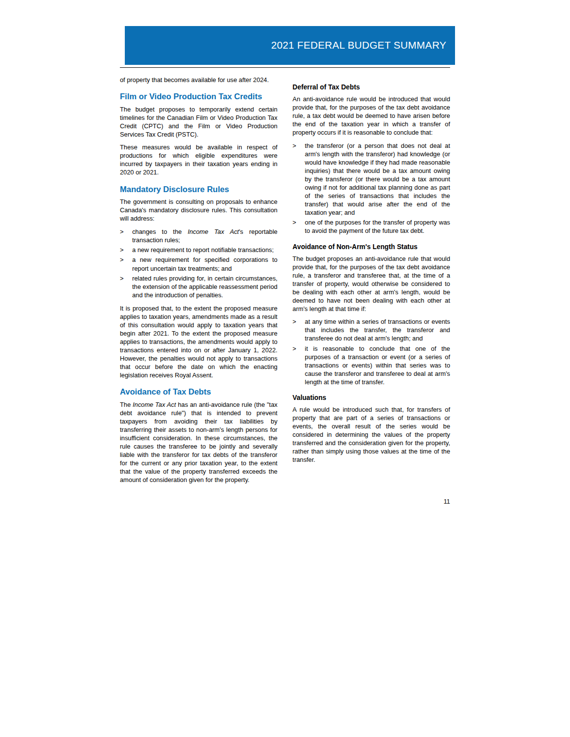2021 FEDERAL BUDGET SUMMARY
of property that becomes available for use after 2024.
Film or Video Production Tax Credits
The budget proposes to temporarily extend certain timelines for the Canadian Film or Video Production Tax Credit (CPTC) and the Film or Video Production Services Tax Credit (PSTC).
These measures would be available in respect of productions for which eligible expenditures were incurred by taxpayers in their taxation years ending in 2020 or 2021.
Mandatory Disclosure Rules
The government is consulting on proposals to enhance Canada's mandatory disclosure rules. This consultation will address:
>changes to the Income Tax Act's reportable transaction rules;
>a new requirement to report notifiable transactions;
>a new requirement for specified corporations to report uncertain tax treatments; and
>related rules providing for, in certain circumstances, the extension of the applicable reassessment period and the introduction of penalties.
It is proposed that, to the extent the proposed measure applies to taxation years, amendments made as a result of this consultation would apply to taxation years that begin after 2021. To the extent the proposed measure applies to transactions, the amendments would apply to transactions entered into on or after January 1, 2022. However, the penalties would not apply to transactions that occur before the date on which the enacting legislation receives Royal Assent.
Avoidance of Tax Debts
The Income Tax Act has an anti-avoidance rule (the "tax debt avoidance rule") that is intended to prevent taxpayers from avoiding their tax liabilities by transferring their assets to non-arm's length persons for insufficient consideration. In these circumstances, the rule causes the transferee to be jointly and severally liable with the transferor for tax debts of the transferor for the current or any prior taxation year, to the extent that the value of the property transferred exceeds the amount of consideration given for the property.
Deferral of Tax Debts
An anti-avoidance rule would be introduced that would provide that, for the purposes of the tax debt avoidance rule, a tax debt would be deemed to have arisen before the end of the taxation year in which a transfer of property occurs if it is reasonable to conclude that:
>the transferor (or a person that does not deal at arm's length with the transferor) had knowledge (or would have knowledge if they had made reasonable inquiries) that there would be a tax amount owing by the transferor (or there would be a tax amount owing if not for additional tax planning done as part of the series of transactions that includes the transfer) that would arise after the end of the taxation year; and
>one of the purposes for the transfer of property was to avoid the payment of the future tax debt.
Avoidance of Non-Arm's Length Status
The budget proposes an anti-avoidance rule that would provide that, for the purposes of the tax debt avoidance rule, a transferor and transferee that, at the time of a transfer of property, would otherwise be considered to be dealing with each other at arm's length, would be deemed to have not been dealing with each other at arm's length at that time if:
>at any time within a series of transactions or events that includes the transfer, the transferor and transferee do not deal at arm's length; and
>it is reasonable to conclude that one of the purposes of a transaction or event (or a series of transactions or events) within that series was to cause the transferor and transferee to deal at arm's length at the time of transfer.
Valuations
A rule would be introduced such that, for transfers of property that are part of a series of transactions or events, the overall result of the series would be considered in determining the values of the property transferred and the consideration given for the property, rather than simply using those values at the time of the transfer.
11